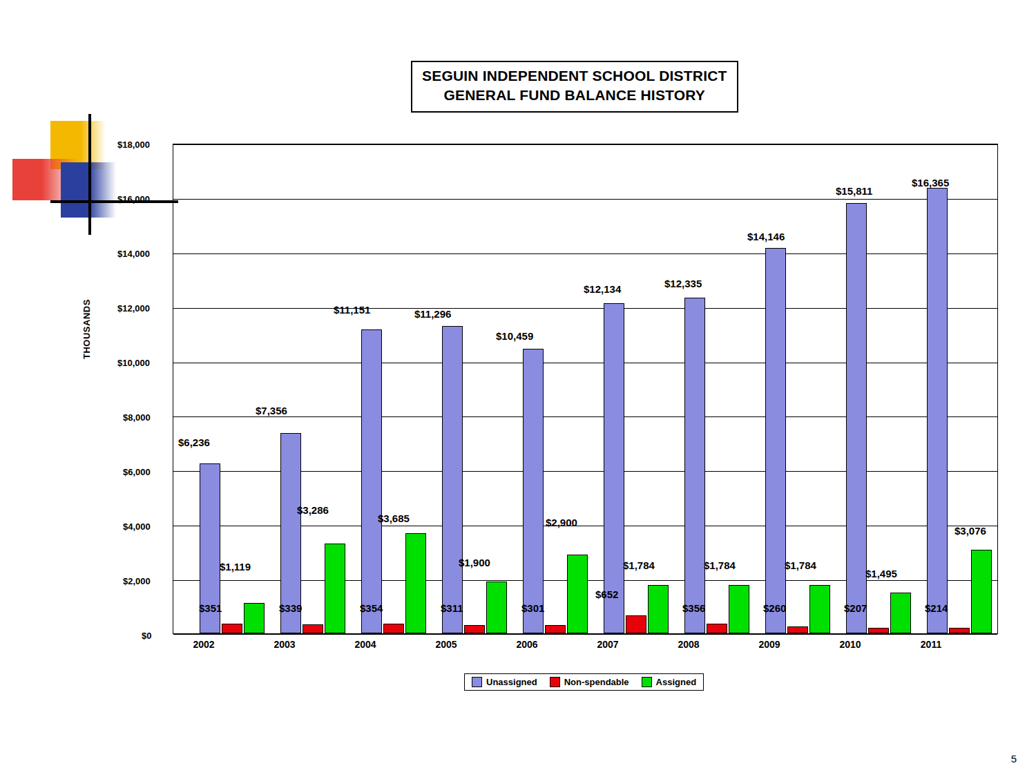SEGUIN INDEPENDENT SCHOOL DISTRICT
GENERAL FUND BALANCE HISTORY
THOUSANDS
$18,000
$16,000
$14,000
$12,000
$10,000
$8,000
$6,000
$4,000
$2,000
$0
$6,236
$351
$1,119
$7,356
$339
$3,286
$11,151
$354
$3,685
$11,296
$311
$1,900
$10,459
$301
$2,900
$12,134
$652
$1,784
$12,335
$356
$1,784
$14,146
$260
$1,784
$15,811
$207
$1,495
$16,365
$214
$3,076
2002
2003
2004
2005
2006
2007
2008
2009
2010
2011
Unassigned Non-spendable Assigned
5